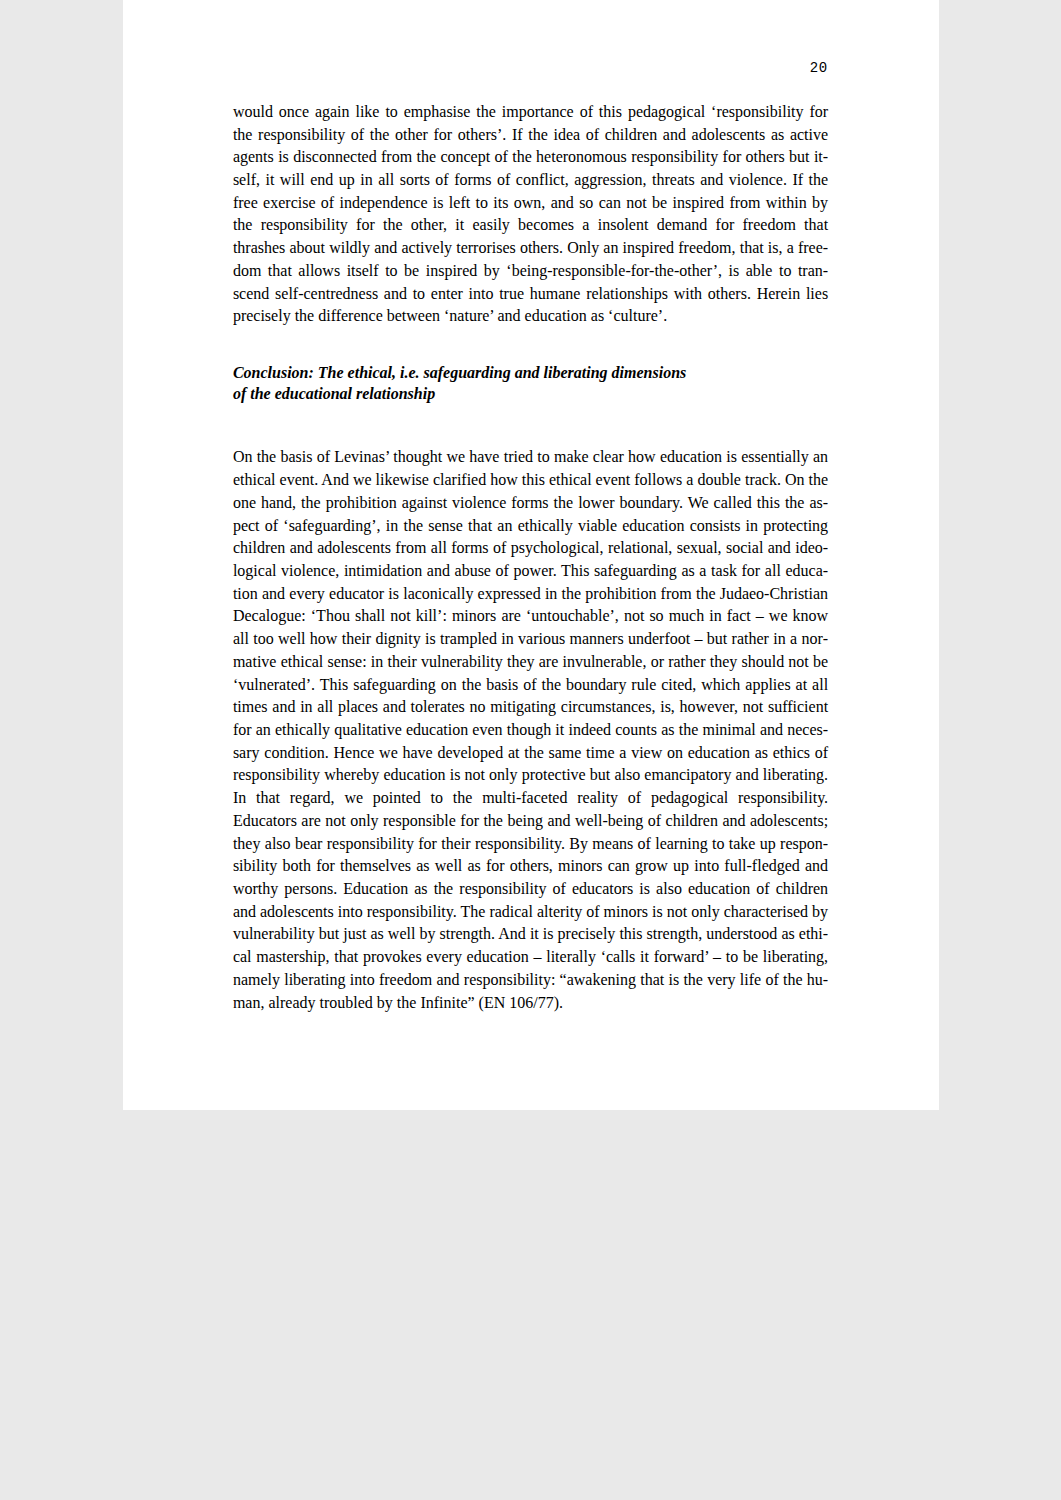20
would once again like to emphasise the importance of this pedagogical ‘responsibility for the responsibility of the other for others’. If the idea of children and adolescents as active agents is disconnected from the concept of the heteronomous responsibility for others but itself, it will end up in all sorts of forms of conflict, aggression, threats and violence. If the free exercise of independence is left to its own, and so can not be inspired from within by the responsibility for the other, it easily becomes a insolent demand for freedom that thrashes about wildly and actively terrorises others. Only an inspired freedom, that is, a freedom that allows itself to be inspired by ‘being-responsible-for-the-other’, is able to transcend self-centredness and to enter into true humane relationships with others. Herein lies precisely the difference between ‘nature’ and education as ‘culture’.
Conclusion: The ethical, i.e. safeguarding and liberating dimensions
of the educational relationship
On the basis of Levinas’ thought we have tried to make clear how education is essentially an ethical event. And we likewise clarified how this ethical event follows a double track. On the one hand, the prohibition against violence forms the lower boundary. We called this the aspect of ‘safeguarding’, in the sense that an ethically viable education consists in protecting children and adolescents from all forms of psychological, relational, sexual, social and ideological violence, intimidation and abuse of power. This safeguarding as a task for all education and every educator is laconically expressed in the prohibition from the Judaeo-Christian Decalogue: ‘Thou shall not kill’: minors are ‘untouchable’, not so much in fact – we know all too well how their dignity is trampled in various manners underfoot – but rather in a normative ethical sense: in their vulnerability they are invulnerable, or rather they should not be ‘vulnerated’. This safeguarding on the basis of the boundary rule cited, which applies at all times and in all places and tolerates no mitigating circumstances, is, however, not sufficient for an ethically qualitative education even though it indeed counts as the minimal and necessary condition. Hence we have developed at the same time a view on education as ethics of responsibility whereby education is not only protective but also emancipatory and liberating. In that regard, we pointed to the multi-faceted reality of pedagogical responsibility. Educators are not only responsible for the being and well-being of children and adolescents; they also bear responsibility for their responsibility. By means of learning to take up responsibility both for themselves as well as for others, minors can grow up into full-fledged and worthy persons. Education as the responsibility of educators is also education of children and adolescents into responsibility. The radical alterity of minors is not only characterised by vulnerability but just as well by strength. And it is precisely this strength, understood as ethical mastership, that provokes every education – literally ‘calls it forward’ – to be liberating, namely liberating into freedom and responsibility: “awakening that is the very life of the human, already troubled by the Infinite” (EN 106/77).